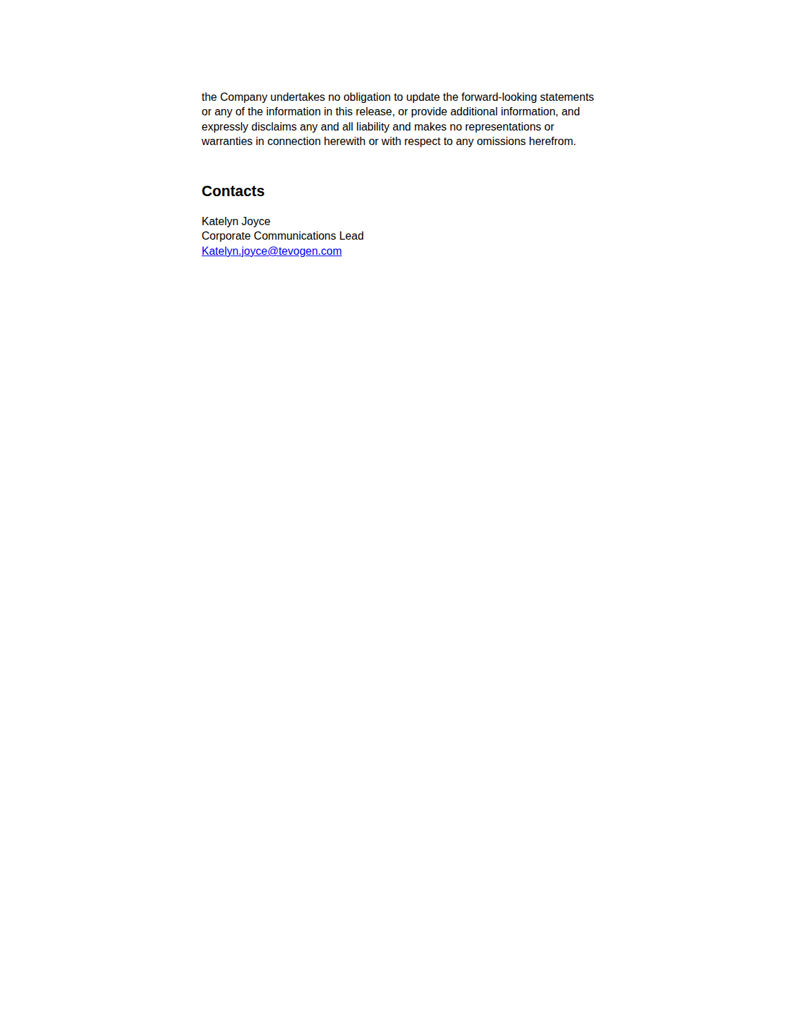the Company undertakes no obligation to update the forward-looking statements or any of the information in this release, or provide additional information, and expressly disclaims any and all liability and makes no representations or warranties in connection herewith or with respect to any omissions herefrom.
Contacts
Katelyn Joyce
Corporate Communications Lead
Katelyn.joyce@tevogen.com